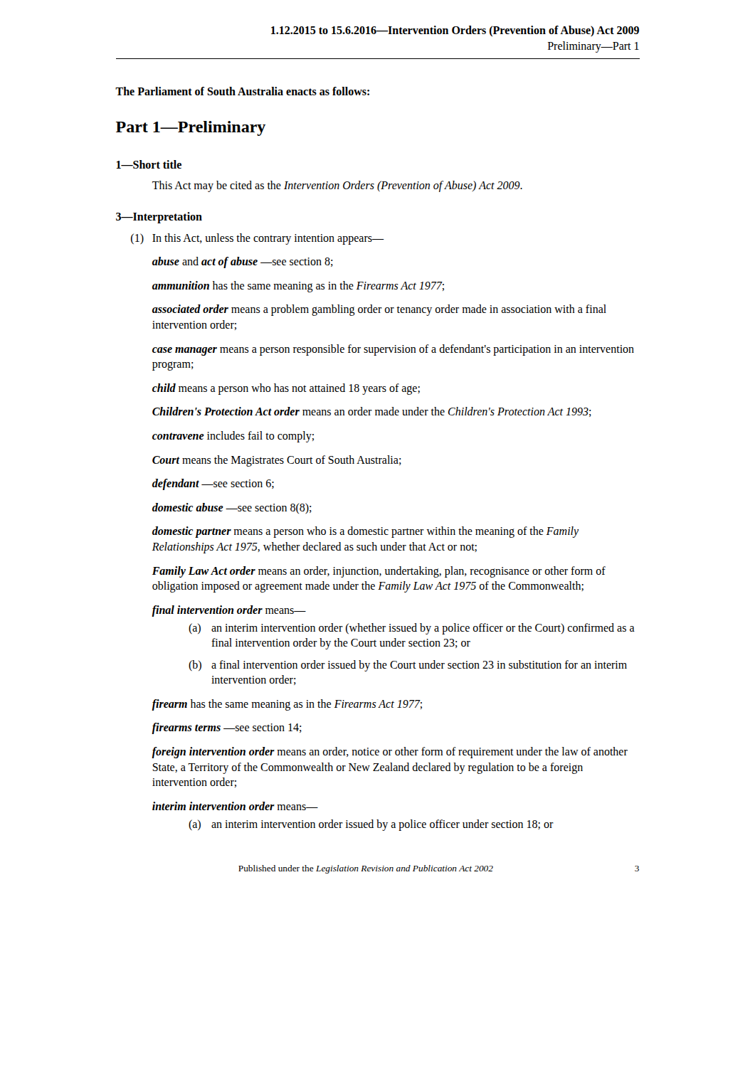1.12.2015 to 15.6.2016—Intervention Orders (Prevention of Abuse) Act 2009 Preliminary—Part 1
The Parliament of South Australia enacts as follows:
Part 1—Preliminary
1—Short title
This Act may be cited as the Intervention Orders (Prevention of Abuse) Act 2009.
3—Interpretation
(1) In this Act, unless the contrary intention appears—
abuse
and
act of abuse
—see section 8;
ammunition
has the same meaning as in the Firearms Act 1977;
associated order
means a problem gambling order or tenancy order made in association with a final intervention order;
case manager
means a person responsible for supervision of a defendant's participation in an intervention program;
child
means a person who has not attained 18 years of age;
Children's Protection Act order
means an order made under the Children's Protection Act 1993;
contravene
includes fail to comply;
Court
means the Magistrates Court of South Australia;
defendant
—see section 6;
domestic abuse
—see section 8(8);
domestic partner
means a person who is a domestic partner within the meaning of the Family Relationships Act 1975, whether declared as such under that Act or not;
Family Law Act order
means an order, injunction, undertaking, plan, recognisance or other form of obligation imposed or agreement made under the Family Law Act 1975 of the Commonwealth;
final intervention order
means—
(a) an interim intervention order (whether issued by a police officer or the Court) confirmed as a final intervention order by the Court under section 23; or
(b) a final intervention order issued by the Court under section 23 in substitution for an interim intervention order;
firearm
has the same meaning as in the Firearms Act 1977;
firearms terms
—see section 14;
foreign intervention order
means an order, notice or other form of requirement under the law of another State, a Territory of the Commonwealth or New Zealand declared by regulation to be a foreign intervention order;
interim intervention order
means—
(a) an interim intervention order issued by a police officer under section 18; or
Published under the Legislation Revision and Publication Act 2002 3